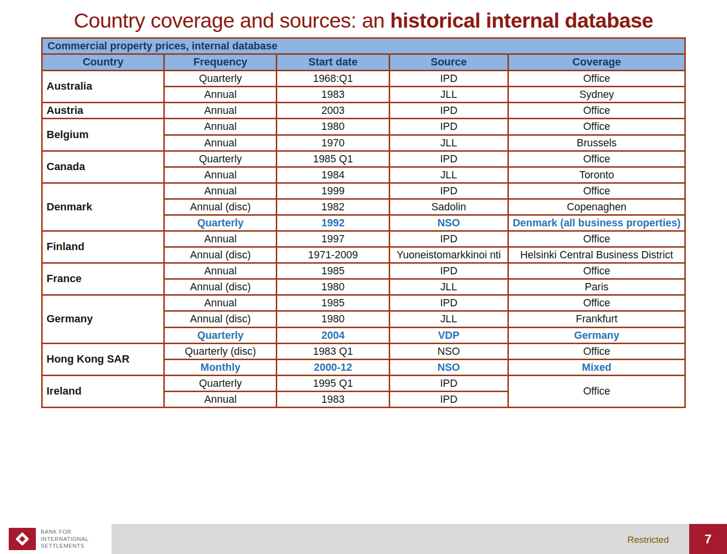Country coverage and sources: an historical internal database
| Commercial property prices, internal database |
| Country | Frequency | Start date | Source | Coverage |
| Australia | Quarterly | 1968:Q1 | IPD | Office |
| Annual | 1983 | JLL | Sydney |
| Austria | Annual | 2003 | IPD | Office |
| Belgium | Annual | 1980 | IPD | Office |
| Annual | 1970 | JLL | Brussels |
| Canada | Quarterly | 1985 Q1 | IPD | Office |
| Annual | 1984 | JLL | Toronto |
| Denmark | Annual | 1999 | IPD | Office |
| Annual (disc) | 1982 | Sadolin | Copenaghen |
| Quarterly | 1992 | NSO | Denmark (all business properties) |
| Finland | Annual | 1997 | IPD | Office |
| Annual (disc) | 1971-2009 | Yuoneistomarkkinoi nti | Helsinki Central Business District |
| France | Annual | 1985 | IPD | Office |
| Annual (disc) | 1980 | JLL | Paris |
| Germany | Annual | 1985 | IPD | Office |
| Annual (disc) | 1980 | JLL | Frankfurt |
| Quarterly | 2004 | VDP | Germany |
| Hong Kong SAR | Quarterly (disc) | 1983 Q1 | NSO | Office |
| Monthly | 2000-12 | NSO | Mixed |
| Ireland | Quarterly | 1995 Q1 | IPD | Office |
| Annual | 1983 | IPD |
Restricted
7
Bank for
International
Settlements